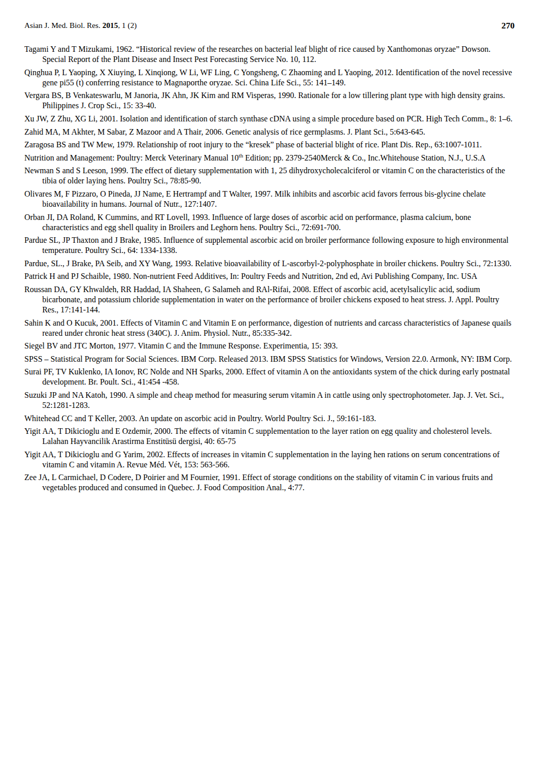Asian J. Med. Biol. Res. 2015, 1 (2)
270
Tagami Y and T Mizukami, 1962. “Historical review of the researches on bacterial leaf blight of rice caused by Xanthomonas oryzae” Dowson. Special Report of the Plant Disease and Insect Pest Forecasting Service No. 10, 112.
Qinghua P, L Yaoping, X Xiuying, L Xinqiong, W Li, WF Ling, C Yongsheng, C Zhaoming and L Yaoping, 2012. Identification of the novel recessive gene pi55 (t) conferring resistance to Magnaporthe oryzae. Sci. China Life Sci., 55: 141–149.
Vergara BS, B Venkateswarlu, M Janoria, JK Ahn, JK Kim and RM Visperas, 1990. Rationale for a low tillering plant type with high density grains. Philippines J. Crop Sci., 15: 33-40.
Xu JW, Z Zhu, XG Li, 2001. Isolation and identification of starch synthase cDNA using a simple procedure based on PCR. High Tech Comm., 8: 1–6.
Zahid MA, M Akhter, M Sabar, Z Mazoor and A Thair, 2006. Genetic analysis of rice germplasms. J. Plant Sci., 5:643-645.
Zaragosa BS and TW Mew, 1979. Relationship of root injury to the “kresek” phase of bacterial blight of rice. Plant Dis. Rep., 63:1007-1011.
Nutrition and Management: Poultry: Merck Veterinary Manual 10th Edition; pp. 2379-2540Merck & Co., Inc.Whitehouse Station, N.J., U.S.A
Newman S and S Leeson, 1999. The effect of dietary supplementation with 1, 25 dihydroxycholecalciferol or vitamin C on the characteristics of the tibia of older laying hens. Poultry Sci., 78:85-90.
Olivares M, F Pizzaro, O Pineda, JJ Name, E Hertrampf and T Walter, 1997. Milk inhibits and ascorbic acid favors ferrous bis-glycine chelate bioavailability in humans. Journal of Nutr., 127:1407.
Orban JI, DA Roland, K Cummins, and RT Lovell, 1993. Influence of large doses of ascorbic acid on performance, plasma calcium, bone characteristics and egg shell quality in Broilers and Leghorn hens. Poultry Sci., 72:691-700.
Pardue SL, JP Thaxton and J Brake, 1985. Influence of supplemental ascorbic acid on broiler performance following exposure to high environmental temperature. Poultry Sci., 64: 1334-1338.
Pardue, SL., J Brake, PA Seib, and XY Wang, 1993. Relative bioavailability of L-ascorbyl-2-polyphosphate in broiler chickens. Poultry Sci., 72:1330.
Patrick H and PJ Schaible, 1980. Non-nutrient Feed Additives, In: Poultry Feeds and Nutrition, 2nd ed, Avi Publishing Company, Inc. USA
Roussan DA, GY Khwaldeh, RR Haddad, IA Shaheen, G Salameh and RAl-Rifai, 2008. Effect of ascorbic acid, acetylsalicylic acid, sodium bicarbonate, and potassium chloride supplementation in water on the performance of broiler chickens exposed to heat stress. J. Appl. Poultry Res., 17:141-144.
Sahin K and O Kucuk, 2001. Effects of Vitamin C and Vitamin E on performance, digestion of nutrients and carcass characteristics of Japanese quails reared under chronic heat stress (340C). J. Anim. Physiol. Nutr., 85:335-342.
Siegel BV and JTC Morton, 1977. Vitamin C and the Immune Response. Experimentia, 15: 393.
SPSS – Statistical Program for Social Sciences. IBM Corp. Released 2013. IBM SPSS Statistics for Windows, Version 22.0. Armonk, NY: IBM Corp.
Surai PF, TV Kuklenko, IA Ionov, RC Nolde and NH Sparks, 2000. Effect of vitamin A on the antioxidants system of the chick during early postnatal development. Br. Poult. Sci., 41:454 -458.
Suzuki JP and NA Katoh, 1990. A simple and cheap method for measuring serum vitamin A in cattle using only spectrophotometer. Jap. J. Vet. Sci., 52:1281-1283.
Whitehead CC and T Keller, 2003. An update on ascorbic acid in Poultry. World Poultry Sci. J., 59:161-183.
Yigit AA, T Dikicioglu and E Ozdemir, 2000. The effects of vitamin C supplementation to the layer ration on egg quality and cholesterol levels. Lalahan Hayvancilik Arastirma Enstitüsü dergisi, 40: 65-75
Yigit AA, T Dikicioglu and G Yarim, 2002. Effects of increases in vitamin C supplementation in the laying hen rations on serum concentrations of vitamin C and vitamin A. Revue Méd. Vét, 153: 563-566.
Zee JA, L Carmichael, D Codere, D Poirier and M Fournier, 1991. Effect of storage conditions on the stability of vitamin C in various fruits and vegetables produced and consumed in Quebec. J. Food Composition Anal., 4:77.